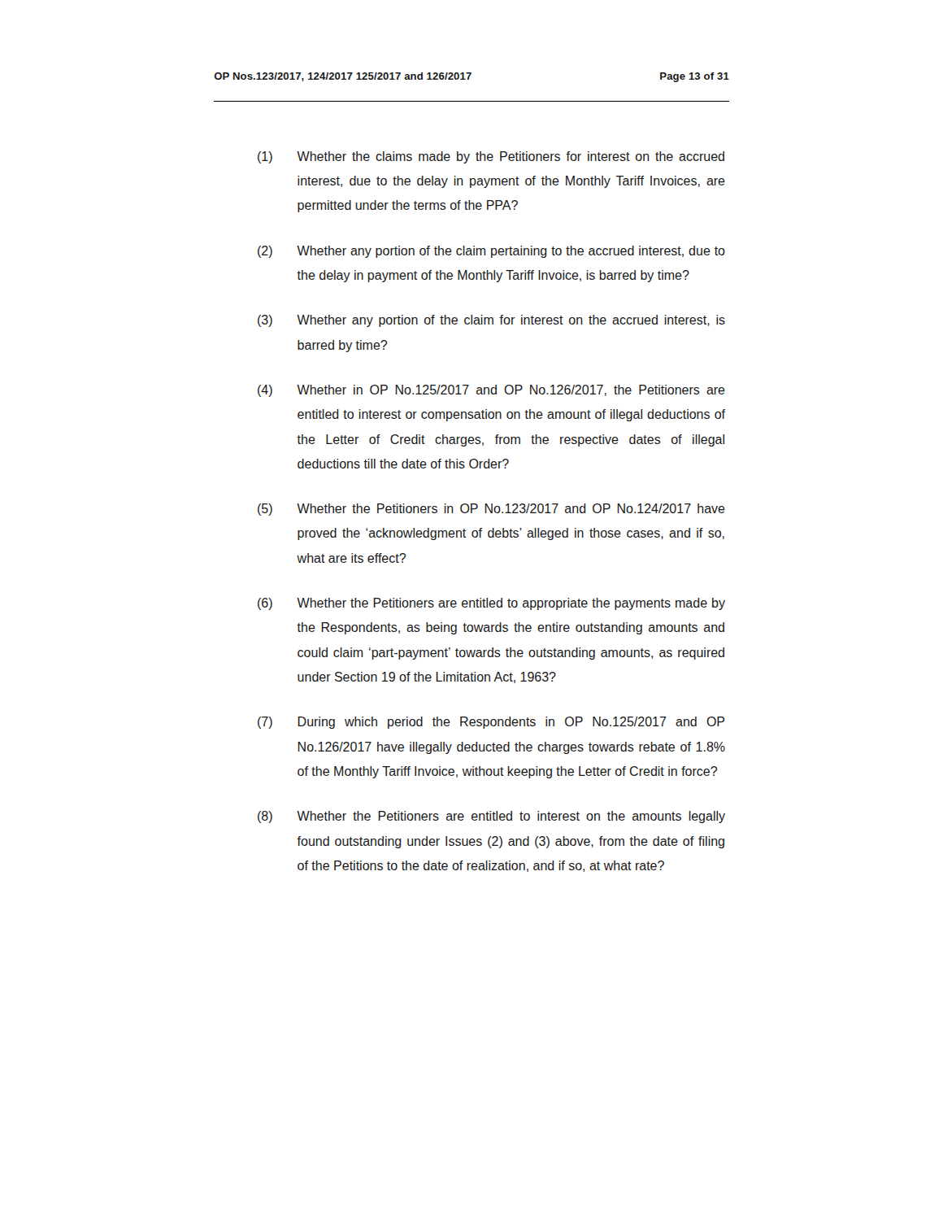OP Nos.123/2017, 124/2017 125/2017 and 126/2017 Page 13 of 31
(1) Whether the claims made by the Petitioners for interest on the accrued interest, due to the delay in payment of the Monthly Tariff Invoices, are permitted under the terms of the PPA?
(2) Whether any portion of the claim pertaining to the accrued interest, due to the delay in payment of the Monthly Tariff Invoice, is barred by time?
(3) Whether any portion of the claim for interest on the accrued interest, is barred by time?
(4) Whether in OP No.125/2017 and OP No.126/2017, the Petitioners are entitled to interest or compensation on the amount of illegal deductions of the Letter of Credit charges, from the respective dates of illegal deductions till the date of this Order?
(5) Whether the Petitioners in OP No.123/2017 and OP No.124/2017 have proved the ‘acknowledgment of debts’ alleged in those cases, and if so, what are its effect?
(6) Whether the Petitioners are entitled to appropriate the payments made by the Respondents, as being towards the entire outstanding amounts and could claim ‘part-payment’ towards the outstanding amounts, as required under Section 19 of the Limitation Act, 1963?
(7) During which period the Respondents in OP No.125/2017 and OP No.126/2017 have illegally deducted the charges towards rebate of 1.8% of the Monthly Tariff Invoice, without keeping the Letter of Credit in force?
(8) Whether the Petitioners are entitled to interest on the amounts legally found outstanding under Issues (2) and (3) above, from the date of filing of the Petitions to the date of realization, and if so, at what rate?